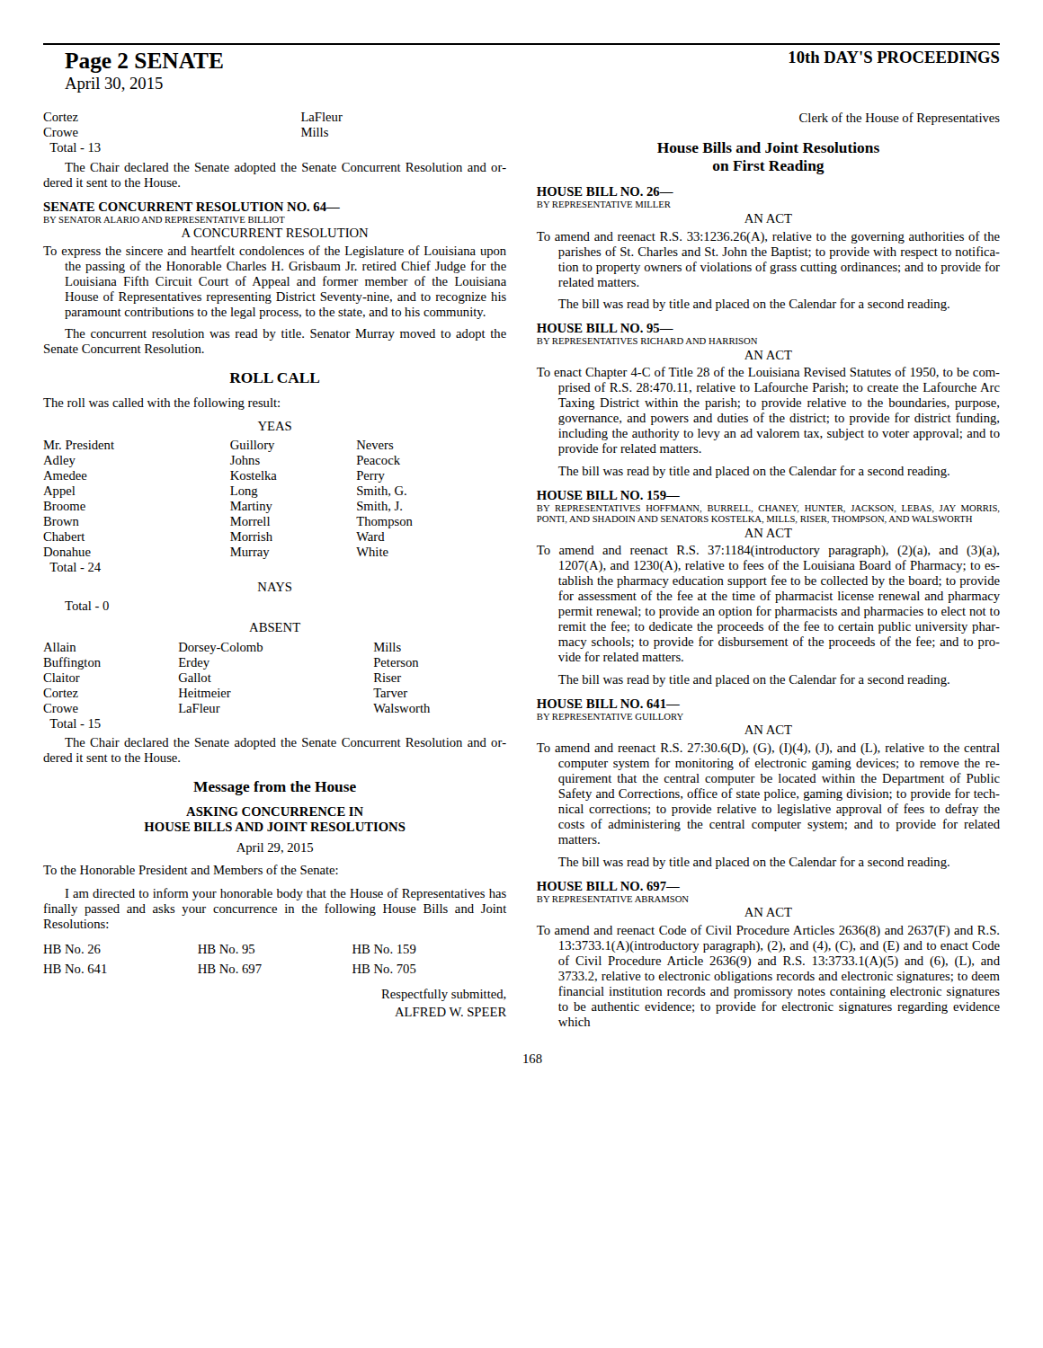Page 2 SENATE
10th DAY'S PROCEEDINGS
April 30, 2015
| Cortez | LaFleur | |
| Crowe | Mills | |
| Total - 13 | | |
The Chair declared the Senate adopted the Senate Concurrent Resolution and ordered it sent to the House.
SENATE CONCURRENT RESOLUTION NO. 64—
BY SENATOR ALARIO AND REPRESENTATIVE BILLIOT
A CONCURRENT RESOLUTION
To express the sincere and heartfelt condolences of the Legislature of Louisiana upon the passing of the Honorable Charles H. Grisbaum Jr. retired Chief Judge for the Louisiana Fifth Circuit Court of Appeal and former member of the Louisiana House of Representatives representing District Seventy-nine, and to recognize his paramount contributions to the legal process, to the state, and to his community.
The concurrent resolution was read by title. Senator Murray moved to adopt the Senate Concurrent Resolution.
ROLL CALL
The roll was called with the following result:
YEAS
| Mr. President | Guillory | Nevers |
| Adley | Johns | Peacock |
| Amedee | Kostelka | Perry |
| Appel | Long | Smith, G. |
| Broome | Martiny | Smith, J. |
| Brown | Morrell | Thompson |
| Chabert | Morrish | Ward |
| Donahue | Murray | White |
| Total - 24 | | |
NAYS
Total - 0
ABSENT
| Allain | Dorsey-Colomb | Mills |
| Buffington | Erdey | Peterson |
| Claitor | Gallot | Riser |
| Cortez | Heitmeier | Tarver |
| Crowe | LaFleur | Walsworth |
| Total - 15 | | |
The Chair declared the Senate adopted the Senate Concurrent Resolution and ordered it sent to the House.
Message from the House
ASKING CONCURRENCE IN
HOUSE BILLS AND JOINT RESOLUTIONS
April 29, 2015
To the Honorable President and Members of the Senate:
I am directed to inform your honorable body that the House of Representatives has finally passed and asks your concurrence in the following House Bills and Joint Resolutions:
| HB No. 26 | HB No. 95 | HB No. 159 |
| HB No. 641 | HB No. 697 | HB No. 705 |
Respectfully submitted,
ALFRED W. SPEER
Clerk of the House of Representatives
House Bills and Joint Resolutions
on First Reading
HOUSE BILL NO. 26—
BY REPRESENTATIVE MILLER
AN ACT
To amend and reenact R.S. 33:1236.26(A), relative to the governing authorities of the parishes of St. Charles and St. John the Baptist; to provide with respect to notification to property owners of violations of grass cutting ordinances; and to provide for related matters.
The bill was read by title and placed on the Calendar for a second reading.
HOUSE BILL NO. 95—
BY REPRESENTATIVES RICHARD AND HARRISON
AN ACT
To enact Chapter 4-C of Title 28 of the Louisiana Revised Statutes of 1950, to be comprised of R.S. 28:470.11, relative to Lafourche Parish; to create the Lafourche Arc Taxing District within the parish; to provide relative to the boundaries, purpose, governance, and powers and duties of the district; to provide for district funding, including the authority to levy an ad valorem tax, subject to voter approval; and to provide for related matters.
The bill was read by title and placed on the Calendar for a second reading.
HOUSE BILL NO. 159—
BY REPRESENTATIVES HOFFMANN, BURRELL, CHANEY, HUNTER, JACKSON, LEBAS, JAY MORRIS, PONTI, AND SHADOIN AND SENATORS KOSTELKA, MILLS, RISER, THOMPSON, AND WALSWORTH
AN ACT
To amend and reenact R.S. 37:1184(introductory paragraph), (2)(a), and (3)(a), 1207(A), and 1230(A), relative to fees of the Louisiana Board of Pharmacy; to establish the pharmacy education support fee to be collected by the board; to provide for assessment of the fee at the time of pharmacist license renewal and pharmacy permit renewal; to provide an option for pharmacists and pharmacies to elect not to remit the fee; to dedicate the proceeds of the fee to certain public university pharmacy schools; to provide for disbursement of the proceeds of the fee; and to provide for related matters.
The bill was read by title and placed on the Calendar for a second reading.
HOUSE BILL NO. 641—
BY REPRESENTATIVE GUILLORY
AN ACT
To amend and reenact R.S. 27:30.6(D), (G), (I)(4), (J), and (L), relative to the central computer system for monitoring of electronic gaming devices; to remove the requirement that the central computer be located within the Department of Public Safety and Corrections, office of state police, gaming division; to provide for technical corrections; to provide relative to legislative approval of fees to defray the costs of administering the central computer system; and to provide for related matters.
The bill was read by title and placed on the Calendar for a second reading.
HOUSE BILL NO. 697—
BY REPRESENTATIVE ABRAMSON
AN ACT
To amend and reenact Code of Civil Procedure Articles 2636(8) and 2637(F) and R.S. 13:3733.1(A)(introductory paragraph), (2), and (4), (C), and (E) and to enact Code of Civil Procedure Article 2636(9) and R.S. 13:3733.1(A)(5) and (6), (L), and 3733.2, relative to electronic obligations records and electronic signatures; to deem financial institution records and promissory notes containing electronic signatures to be authentic evidence; to provide for electronic signatures regarding evidence which
168